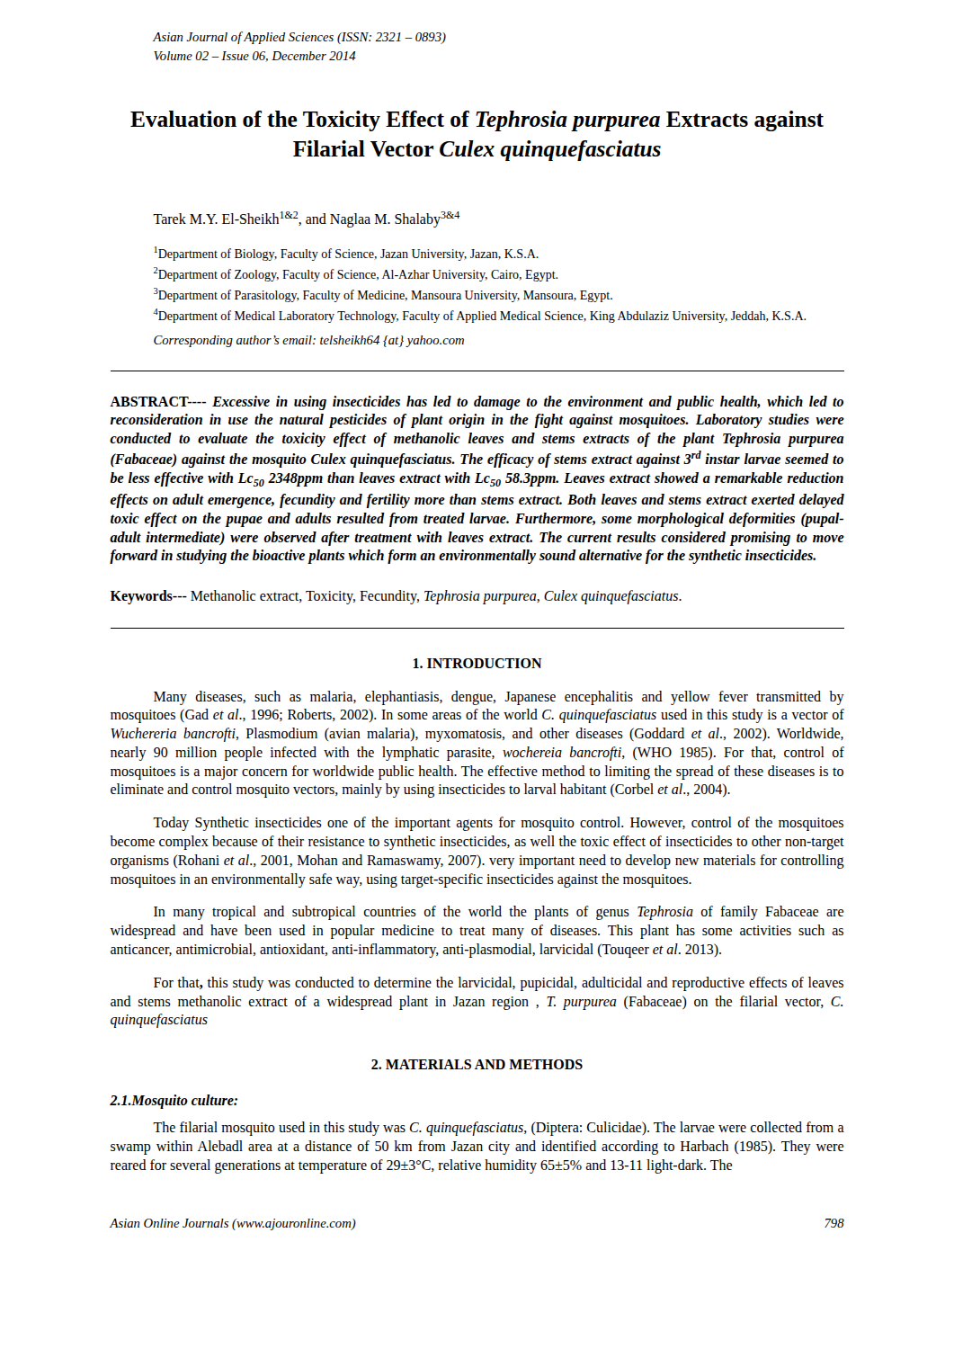Asian Journal of Applied Sciences (ISSN: 2321 – 0893)
Volume 02 – Issue 06, December 2014
Evaluation of the Toxicity Effect of Tephrosia purpurea Extracts against Filarial Vector Culex quinquefasciatus
Tarek M.Y. El-Sheikh1&2, and Naglaa M. Shalaby3&4
1Department of Biology, Faculty of Science, Jazan University, Jazan, K.S.A.
2Department of Zoology, Faculty of Science, Al-Azhar University, Cairo, Egypt.
3Department of Parasitology, Faculty of Medicine, Mansoura University, Mansoura, Egypt.
4Department of Medical Laboratory Technology, Faculty of Applied Medical Science, King Abdulaziz University, Jeddah, K.S.A.
Corresponding author’s email: telsheikh64 {at} yahoo.com
ABSTRACT---- Excessive in using insecticides has led to damage to the environment and public health, which led to reconsideration in use the natural pesticides of plant origin in the fight against mosquitoes. Laboratory studies were conducted to evaluate the toxicity effect of methanolic leaves and stems extracts of the plant Tephrosia purpurea (Fabaceae) against the mosquito Culex quinquefasciatus. The efficacy of stems extract against 3rd instar larvae seemed to be less effective with Lc50 2348ppm than leaves extract with Lc50 58.3ppm. Leaves extract showed a remarkable reduction effects on adult emergence, fecundity and fertility more than stems extract. Both leaves and stems extract exerted delayed toxic effect on the pupae and adults resulted from treated larvae. Furthermore, some morphological deformities (pupal-adult intermediate) were observed after treatment with leaves extract. The current results considered promising to move forward in studying the bioactive plants which form an environmentally sound alternative for the synthetic insecticides.
Keywords--- Methanolic extract, Toxicity, Fecundity, Tephrosia purpurea, Culex quinquefasciatus.
1. Introduction
Many diseases, such as malaria, elephantiasis, dengue, Japanese encephalitis and yellow fever transmitted by mosquitoes (Gad et al., 1996; Roberts, 2002). In some areas of the world C. quinquefasciatus used in this study is a vector of Wuchereria bancrofti, Plasmodium (avian malaria), myxomatosis, and other diseases (Goddard et al., 2002). Worldwide, nearly 90 million people infected with the lymphatic parasite, wochereia bancrofti, (WHO 1985). For that, control of mosquitoes is a major concern for worldwide public health. The effective method to limiting the spread of these diseases is to eliminate and control mosquito vectors, mainly by using insecticides to larval habitant (Corbel et al., 2004).
Today Synthetic insecticides one of the important agents for mosquito control. However, control of the mosquitoes become complex because of their resistance to synthetic insecticides, as well the toxic effect of insecticides to other non-target organisms (Rohani et al., 2001, Mohan and Ramaswamy, 2007). very important need to develop new materials for controlling mosquitoes in an environmentally safe way, using target-specific insecticides against the mosquitoes.
In many tropical and subtropical countries of the world the plants of genus Tephrosia of family Fabaceae are widespread and have been used in popular medicine to treat many of diseases. This plant has some activities such as anticancer, antimicrobial, antioxidant, anti-inflammatory, anti-plasmodial, larvicidal (Touqeer et al. 2013).
For that, this study was conducted to determine the larvicidal, pupicidal, adulticidal and reproductive effects of leaves and stems methanolic extract of a widespread plant in Jazan region , T. purpurea (Fabaceae) on the filarial vector, C. quinquefasciatus
2. Materials and Methods
2.1.Mosquito culture:
The filarial mosquito used in this study was C. quinquefasciatus, (Diptera: Culicidae). The larvae were collected from a swamp within Alebadl area at a distance of 50 km from Jazan city and identified according to Harbach (1985). They were reared for several generations at temperature of 29±3°C, relative humidity 65±5% and 13-11 light-dark. The
Asian Online Journals (www.ajouronline.com) 798